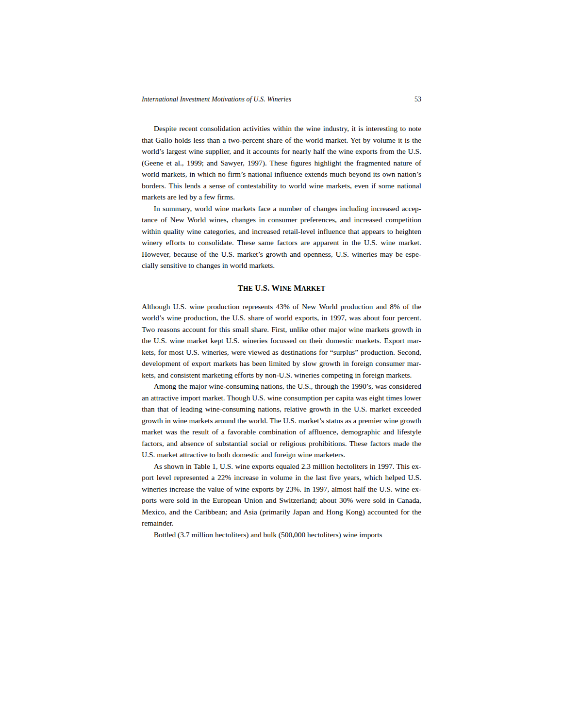International Investment Motivations of U.S. Wineries 53
Despite recent consolidation activities within the wine industry, it is interesting to note that Gallo holds less than a two-percent share of the world market. Yet by volume it is the world’s largest wine supplier, and it accounts for nearly half the wine exports from the U.S. (Geene et al., 1999; and Sawyer, 1997). These figures highlight the fragmented nature of world markets, in which no firm’s national influence extends much beyond its own nation’s borders. This lends a sense of contestability to world wine markets, even if some national markets are led by a few firms.
In summary, world wine markets face a number of changes including increased acceptance of New World wines, changes in consumer preferences, and increased competition within quality wine categories, and increased retail-level influence that appears to heighten winery efforts to consolidate. These same factors are apparent in the U.S. wine market. However, because of the U.S. market’s growth and openness, U.S. wineries may be especially sensitive to changes in world markets.
THE U.S. WINE MARKET
Although U.S. wine production represents 43% of New World production and 8% of the world’s wine production, the U.S. share of world exports, in 1997, was about four percent. Two reasons account for this small share. First, unlike other major wine markets growth in the U.S. wine market kept U.S. wineries focussed on their domestic markets. Export markets, for most U.S. wineries, were viewed as destinations for “surplus” production. Second, development of export markets has been limited by slow growth in foreign consumer markets, and consistent marketing efforts by non-U.S. wineries competing in foreign markets.
Among the major wine-consuming nations, the U.S., through the 1990’s, was considered an attractive import market. Though U.S. wine consumption per capita was eight times lower than that of leading wine-consuming nations, relative growth in the U.S. market exceeded growth in wine markets around the world. The U.S. market’s status as a premier wine growth market was the result of a favorable combination of affluence, demographic and lifestyle factors, and absence of substantial social or religious prohibitions. These factors made the U.S. market attractive to both domestic and foreign wine marketers.
As shown in Table 1, U.S. wine exports equaled 2.3 million hectoliters in 1997. This export level represented a 22% increase in volume in the last five years, which helped U.S. wineries increase the value of wine exports by 23%. In 1997, almost half the U.S. wine exports were sold in the European Union and Switzerland; about 30% were sold in Canada, Mexico, and the Caribbean; and Asia (primarily Japan and Hong Kong) accounted for the remainder.
Bottled (3.7 million hectoliters) and bulk (500,000 hectoliters) wine imports